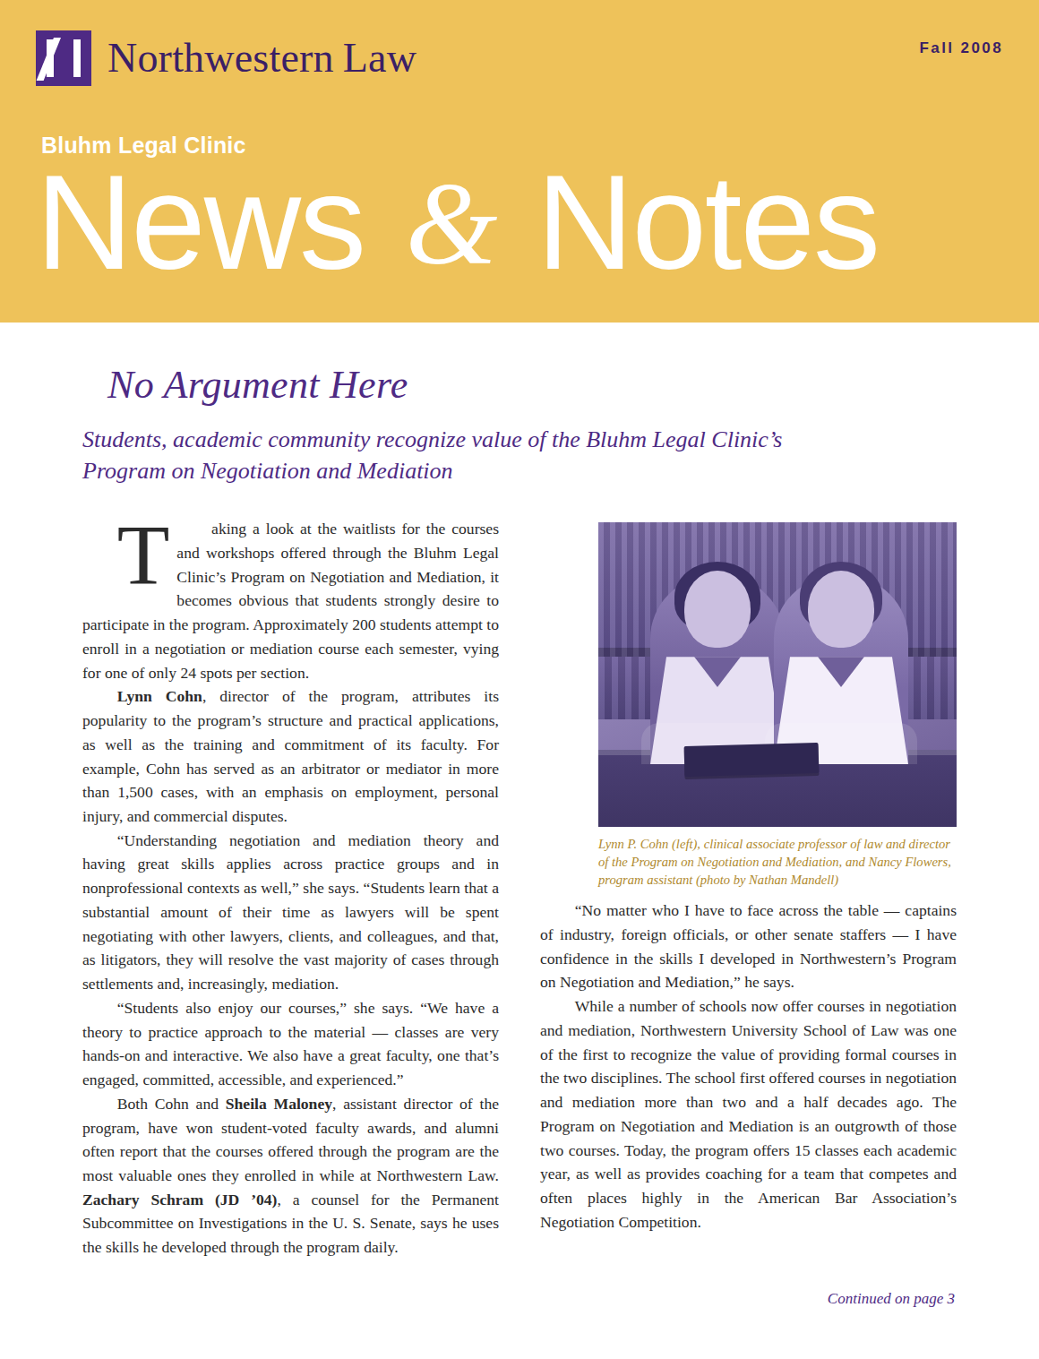NorthwesternLaw
Fall 2008
Bluhm Legal Clinic
News & Notes
No Argument Here
Students, academic community recognize value of the Bluhm Legal Clinic’s
Program on Negotiation and Mediation
Taking a look at the waitlists for the courses and workshops offered through the Bluhm Legal Clinic’s Program on Negotiation and Mediation, it becomes obvious that students strongly desire to participate in the program. Approximately 200 students attempt to enroll in a negotiation or mediation course each semester, vying for one of only 24 spots per section.
Lynn Cohn, director of the program, attributes its popularity to the program’s structure and practical applications, as well as the training and commitment of its faculty. For example, Cohn has served as an arbitrator or mediator in more than 1,500 cases, with an emphasis on employment, personal injury, and commercial disputes.
“Understanding negotiation and mediation theory and having great skills applies across practice groups and in nonprofessional contexts as well,” she says. “Students learn that a substantial amount of their time as lawyers will be spent negotiating with other lawyers, clients, and colleagues, and that, as litigators, they will resolve the vast majority of cases through settlements and, increasingly, mediation.
“Students also enjoy our courses,” she says. “We have a theory to practice approach to the material — classes are very hands-on and interactive. We also have a great faculty, one that’s engaged, committed, accessible, and experienced.”
Lynn P. Cohn (left), clinical associate professor of law and director of the Program on Negotiation and Mediation, and Nancy Flowers, program assistant (photo by Nathan Mandell)
Both Cohn and Sheila Maloney, assistant director of the program, have won student-voted faculty awards, and alumni often report that the courses offered through the program are the most valuable ones they enrolled in while at Northwestern Law. Zachary Schram (JD ’04), a counsel for the Permanent Subcommittee on Investigations in the U. S. Senate, says he uses the skills he developed through the program daily.
“No matter who I have to face across the table — captains of industry, foreign officials, or other senate staffers — I have confidence in the skills I developed in Northwestern’s Program on Negotiation and Mediation,” he says.
While a number of schools now offer courses in negotiation and mediation, Northwestern University School of Law was one of the first to recognize the value of providing formal courses in the two disciplines. The school first offered courses in negotiation and mediation more than two and a half decades ago. The Program on Negotiation and Mediation is an outgrowth of those two courses. Today, the program offers 15 classes each academic year, as well as provides coaching for a team that competes and often places highly in the American Bar Association’s Negotiation Competition.
Continued on page 3